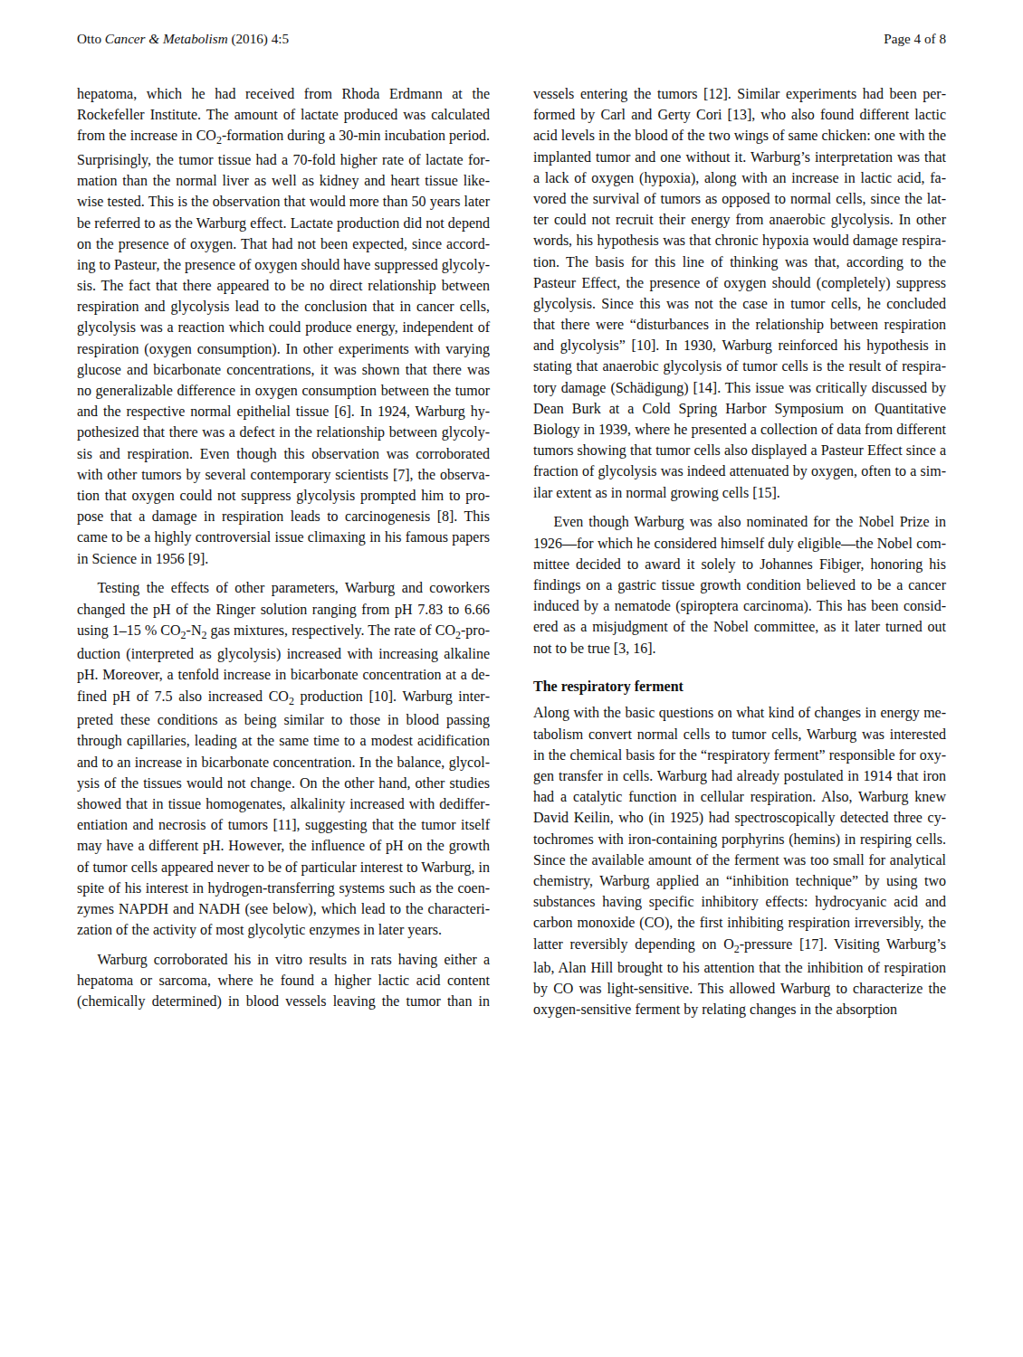Otto Cancer & Metabolism (2016) 4:5
Page 4 of 8
hepatoma, which he had received from Rhoda Erdmann at the Rockefeller Institute. The amount of lactate produced was calculated from the increase in CO2-formation during a 30-min incubation period. Surprisingly, the tumor tissue had a 70-fold higher rate of lactate formation than the normal liver as well as kidney and heart tissue likewise tested. This is the observation that would more than 50 years later be referred to as the Warburg effect. Lactate production did not depend on the presence of oxygen. That had not been expected, since according to Pasteur, the presence of oxygen should have suppressed glycolysis. The fact that there appeared to be no direct relationship between respiration and glycolysis lead to the conclusion that in cancer cells, glycolysis was a reaction which could produce energy, independent of respiration (oxygen consumption). In other experiments with varying glucose and bicarbonate concentrations, it was shown that there was no generalizable difference in oxygen consumption between the tumor and the respective normal epithelial tissue [6]. In 1924, Warburg hypothesized that there was a defect in the relationship between glycolysis and respiration. Even though this observation was corroborated with other tumors by several contemporary scientists [7], the observation that oxygen could not suppress glycolysis prompted him to propose that a damage in respiration leads to carcinogenesis [8]. This came to be a highly controversial issue climaxing in his famous papers in Science in 1956 [9].
Testing the effects of other parameters, Warburg and coworkers changed the pH of the Ringer solution ranging from pH 7.83 to 6.66 using 1–15 % CO2-N2 gas mixtures, respectively. The rate of CO2-production (interpreted as glycolysis) increased with increasing alkaline pH. Moreover, a tenfold increase in bicarbonate concentration at a defined pH of 7.5 also increased CO2 production [10]. Warburg interpreted these conditions as being similar to those in blood passing through capillaries, leading at the same time to a modest acidification and to an increase in bicarbonate concentration. In the balance, glycolysis of the tissues would not change. On the other hand, other studies showed that in tissue homogenates, alkalinity increased with dedifferentiation and necrosis of tumors [11], suggesting that the tumor itself may have a different pH. However, the influence of pH on the growth of tumor cells appeared never to be of particular interest to Warburg, in spite of his interest in hydrogen-transferring systems such as the coenzymes NAPDH and NADH (see below), which lead to the characterization of the activity of most glycolytic enzymes in later years.
Warburg corroborated his in vitro results in rats having either a hepatoma or sarcoma, where he found a higher lactic acid content (chemically determined) in blood vessels leaving the tumor than in vessels entering the tumors [12]. Similar experiments had been performed by Carl and Gerty Cori [13], who also found different lactic acid levels in the blood of the two wings of same chicken: one with the implanted tumor and one without it. Warburg’s interpretation was that a lack of oxygen (hypoxia), along with an increase in lactic acid, favored the survival of tumors as opposed to normal cells, since the latter could not recruit their energy from anaerobic glycolysis. In other words, his hypothesis was that chronic hypoxia would damage respiration. The basis for this line of thinking was that, according to the Pasteur Effect, the presence of oxygen should (completely) suppress glycolysis. Since this was not the case in tumor cells, he concluded that there were “disturbances in the relationship between respiration and glycolysis” [10]. In 1930, Warburg reinforced his hypothesis in stating that anaerobic glycolysis of tumor cells is the result of respiratory damage (Schädigung) [14]. This issue was critically discussed by Dean Burk at a Cold Spring Harbor Symposium on Quantitative Biology in 1939, where he presented a collection of data from different tumors showing that tumor cells also displayed a Pasteur Effect since a fraction of glycolysis was indeed attenuated by oxygen, often to a similar extent as in normal growing cells [15].
Even though Warburg was also nominated for the Nobel Prize in 1926—for which he considered himself duly eligible—the Nobel committee decided to award it solely to Johannes Fibiger, honoring his findings on a gastric tissue growth condition believed to be a cancer induced by a nematode (spiroptera carcinoma). This has been considered as a misjudgment of the Nobel committee, as it later turned out not to be true [3, 16].
The respiratory ferment
Along with the basic questions on what kind of changes in energy metabolism convert normal cells to tumor cells, Warburg was interested in the chemical basis for the “respiratory ferment” responsible for oxygen transfer in cells. Warburg had already postulated in 1914 that iron had a catalytic function in cellular respiration. Also, Warburg knew David Keilin, who (in 1925) had spectroscopically detected three cytochromes with iron-containing porphyrins (hemins) in respiring cells. Since the available amount of the ferment was too small for analytical chemistry, Warburg applied an “inhibition technique” by using two substances having specific inhibitory effects: hydrocyanic acid and carbon monoxide (CO), the first inhibiting respiration irreversibly, the latter reversibly depending on O2-pressure [17]. Visiting Warburg’s lab, Alan Hill brought to his attention that the inhibition of respiration by CO was light-sensitive. This allowed Warburg to characterize the oxygen-sensitive ferment by relating changes in the absorption